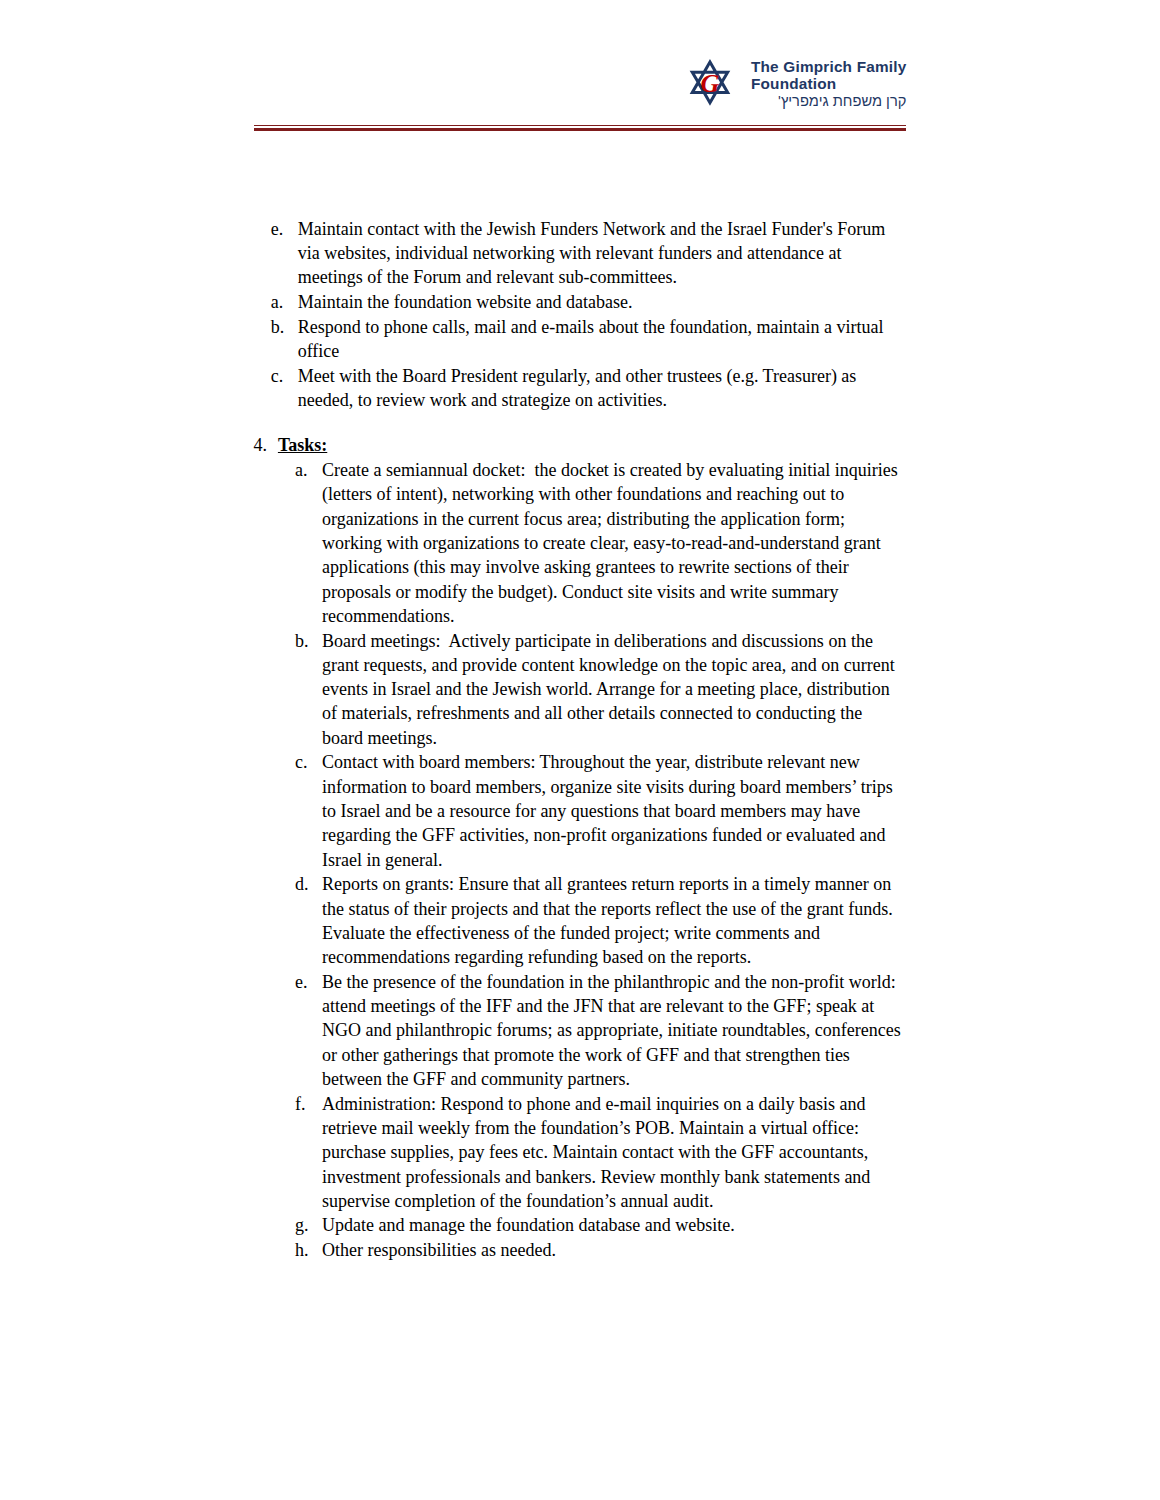✡
G
The Gimprich Family
Foundation
קרן משפחת גימפריץ'
Maintain contact with the Jewish Funders Network and the Israel Funder's Forum via websites, individual networking with relevant funders and attendance at meetings of the Forum and relevant sub-committees.
Maintain the foundation website and database.
Respond to phone calls, mail and e-mails about the foundation, maintain a virtual office
Meet with the Board President regularly, and other trustees (e.g. Treasurer) as needed, to review work and strategize on activities.
Tasks:
Create a semiannual docket: the docket is created by evaluating initial inquiries (letters of intent), networking with other foundations and reaching out to organizations in the current focus area; distributing the application form; working with organizations to create clear, easy-to-read-and-understand grant applications (this may involve asking grantees to rewrite sections of their proposals or modify the budget). Conduct site visits and write summary recommendations.
Board meetings: Actively participate in deliberations and discussions on the grant requests, and provide content knowledge on the topic area, and on current events in Israel and the Jewish world. Arrange for a meeting place, distribution of materials, refreshments and all other details connected to conducting the board meetings.
Contact with board members: Throughout the year, distribute relevant new information to board members, organize site visits during board members’ trips to Israel and be a resource for any questions that board members may have regarding the GFF activities, non-profit organizations funded or evaluated and Israel in general.
Reports on grants: Ensure that all grantees return reports in a timely manner on the status of their projects and that the reports reflect the use of the grant funds. Evaluate the effectiveness of the funded project; write comments and recommendations regarding refunding based on the reports.
Be the presence of the foundation in the philanthropic and the non-profit world: attend meetings of the IFF and the JFN that are relevant to the GFF; speak at NGO and philanthropic forums; as appropriate, initiate roundtables, conferences or other gatherings that promote the work of GFF and that strengthen ties between the GFF and community partners.
Administration: Respond to phone and e-mail inquiries on a daily basis and retrieve mail weekly from the foundation’s POB. Maintain a virtual office: purchase supplies, pay fees etc. Maintain contact with the GFF accountants, investment professionals and bankers. Review monthly bank statements and supervise completion of the foundation’s annual audit.
Update and manage the foundation database and website.
Other responsibilities as needed.